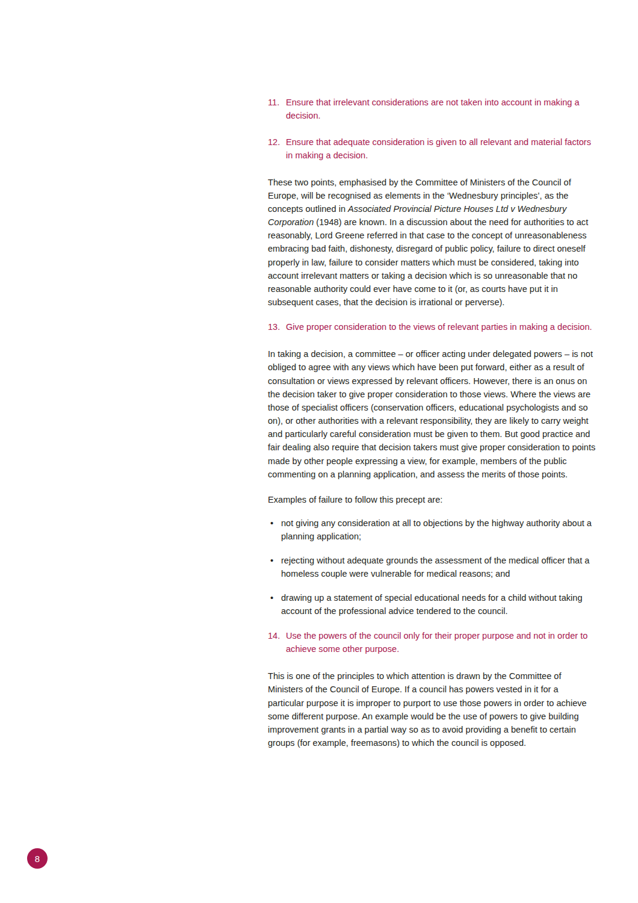11. Ensure that irrelevant considerations are not taken into account in making a decision.
12. Ensure that adequate consideration is given to all relevant and material factors in making a decision.
These two points, emphasised by the Committee of Ministers of the Council of Europe, will be recognised as elements in the ‘Wednesbury principles’, as the concepts outlined in Associated Provincial Picture Houses Ltd v Wednesbury Corporation (1948) are known. In a discussion about the need for authorities to act reasonably, Lord Greene referred in that case to the concept of unreasonableness embracing bad faith, dishonesty, disregard of public policy, failure to direct oneself properly in law, failure to consider matters which must be considered, taking into account irrelevant matters or taking a decision which is so unreasonable that no reasonable authority could ever have come to it (or, as courts have put it in subsequent cases, that the decision is irrational or perverse).
13. Give proper consideration to the views of relevant parties in making a decision.
In taking a decision, a committee – or officer acting under delegated powers – is not obliged to agree with any views which have been put forward, either as a result of consultation or views expressed by relevant officers. However, there is an onus on the decision taker to give proper consideration to those views. Where the views are those of specialist officers (conservation officers, educational psychologists and so on), or other authorities with a relevant responsibility, they are likely to carry weight and particularly careful consideration must be given to them. But good practice and fair dealing also require that decision takers must give proper consideration to points made by other people expressing a view, for example, members of the public commenting on a planning application, and assess the merits of those points.
Examples of failure to follow this precept are:
not giving any consideration at all to objections by the highway authority about a planning application;
rejecting without adequate grounds the assessment of the medical officer that a homeless couple were vulnerable for medical reasons; and
drawing up a statement of special educational needs for a child without taking account of the professional advice tendered to the council.
14. Use the powers of the council only for their proper purpose and not in order to achieve some other purpose.
This is one of the principles to which attention is drawn by the Committee of Ministers of the Council of Europe. If a council has powers vested in it for a particular purpose it is improper to purport to use those powers in order to achieve some different purpose. An example would be the use of powers to give building improvement grants in a partial way so as to avoid providing a benefit to certain groups (for example, freemasons) to which the council is opposed.
8